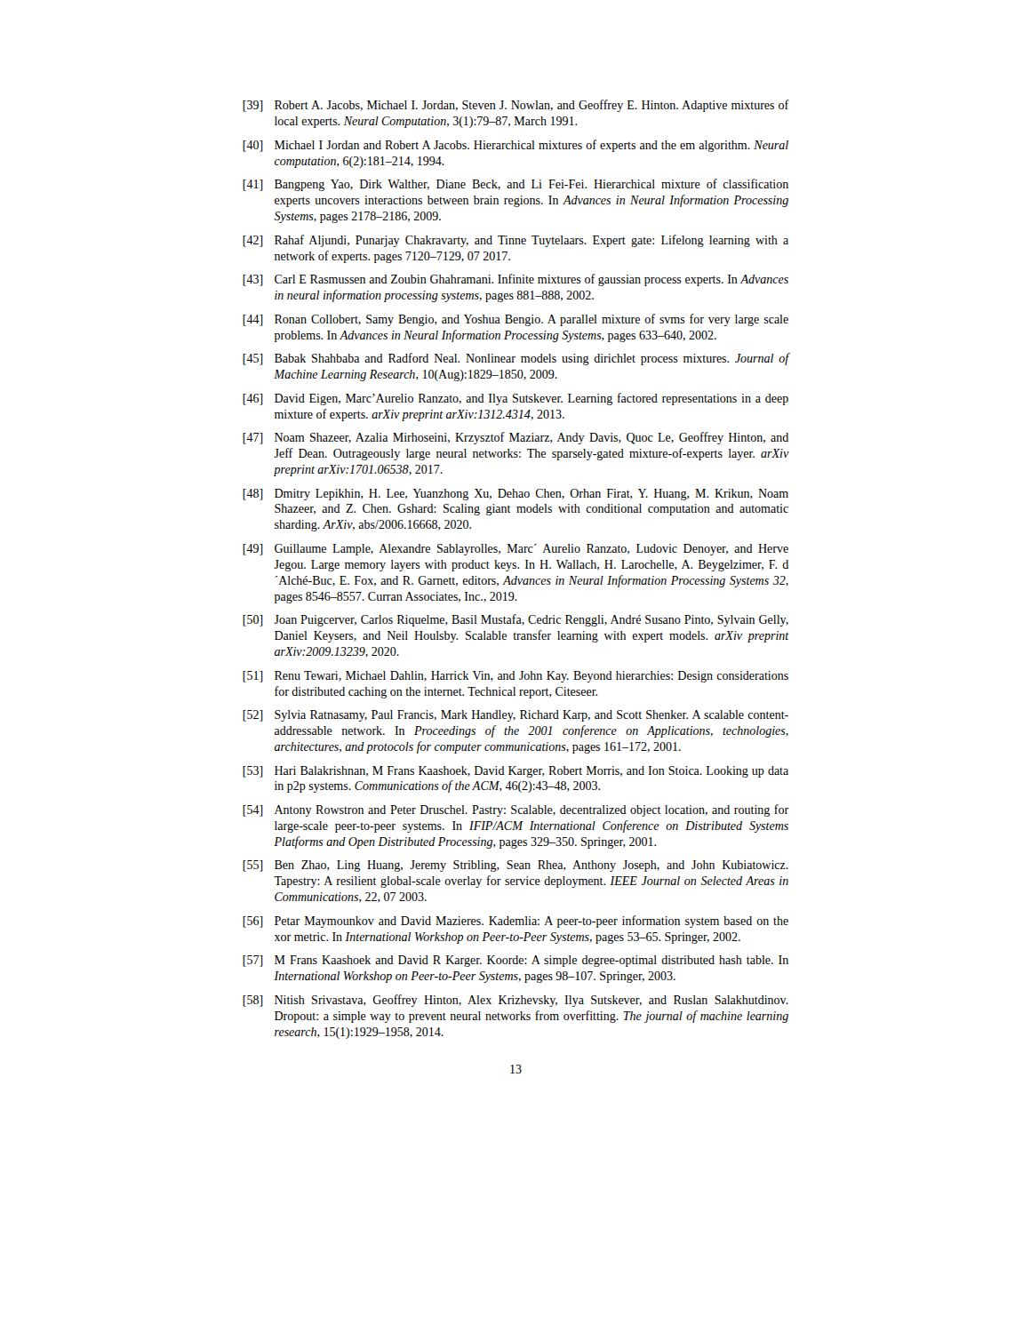[39] Robert A. Jacobs, Michael I. Jordan, Steven J. Nowlan, and Geoffrey E. Hinton. Adaptive mixtures of local experts. Neural Computation, 3(1):79–87, March 1991.
[40] Michael I Jordan and Robert A Jacobs. Hierarchical mixtures of experts and the em algorithm. Neural computation, 6(2):181–214, 1994.
[41] Bangpeng Yao, Dirk Walther, Diane Beck, and Li Fei-Fei. Hierarchical mixture of classification experts uncovers interactions between brain regions. In Advances in Neural Information Processing Systems, pages 2178–2186, 2009.
[42] Rahaf Aljundi, Punarjay Chakravarty, and Tinne Tuytelaars. Expert gate: Lifelong learning with a network of experts. pages 7120–7129, 07 2017.
[43] Carl E Rasmussen and Zoubin Ghahramani. Infinite mixtures of gaussian process experts. In Advances in neural information processing systems, pages 881–888, 2002.
[44] Ronan Collobert, Samy Bengio, and Yoshua Bengio. A parallel mixture of svms for very large scale problems. In Advances in Neural Information Processing Systems, pages 633–640, 2002.
[45] Babak Shahbaba and Radford Neal. Nonlinear models using dirichlet process mixtures. Journal of Machine Learning Research, 10(Aug):1829–1850, 2009.
[46] David Eigen, Marc’Aurelio Ranzato, and Ilya Sutskever. Learning factored representations in a deep mixture of experts. arXiv preprint arXiv:1312.4314, 2013.
[47] Noam Shazeer, Azalia Mirhoseini, Krzysztof Maziarz, Andy Davis, Quoc Le, Geoffrey Hinton, and Jeff Dean. Outrageously large neural networks: The sparsely-gated mixture-of-experts layer. arXiv preprint arXiv:1701.06538, 2017.
[48] Dmitry Lepikhin, H. Lee, Yuanzhong Xu, Dehao Chen, Orhan Firat, Y. Huang, M. Krikun, Noam Shazeer, and Z. Chen. Gshard: Scaling giant models with conditional computation and automatic sharding. ArXiv, abs/2006.16668, 2020.
[49] Guillaume Lample, Alexandre Sablayrolles, Marc´ Aurelio Ranzato, Ludovic Denoyer, and Herve Jegou. Large memory layers with product keys. In H. Wallach, H. Larochelle, A. Beygelzimer, F. d´Alché-Buc, E. Fox, and R. Garnett, editors, Advances in Neural Information Processing Systems 32, pages 8546–8557. Curran Associates, Inc., 2019.
[50] Joan Puigcerver, Carlos Riquelme, Basil Mustafa, Cedric Renggli, André Susano Pinto, Sylvain Gelly, Daniel Keysers, and Neil Houlsby. Scalable transfer learning with expert models. arXiv preprint arXiv:2009.13239, 2020.
[51] Renu Tewari, Michael Dahlin, Harrick Vin, and John Kay. Beyond hierarchies: Design considerations for distributed caching on the internet. Technical report, Citeseer.
[52] Sylvia Ratnasamy, Paul Francis, Mark Handley, Richard Karp, and Scott Shenker. A scalable content-addressable network. In Proceedings of the 2001 conference on Applications, technologies, architectures, and protocols for computer communications, pages 161–172, 2001.
[53] Hari Balakrishnan, M Frans Kaashoek, David Karger, Robert Morris, and Ion Stoica. Looking up data in p2p systems. Communications of the ACM, 46(2):43–48, 2003.
[54] Antony Rowstron and Peter Druschel. Pastry: Scalable, decentralized object location, and routing for large-scale peer-to-peer systems. In IFIP/ACM International Conference on Distributed Systems Platforms and Open Distributed Processing, pages 329–350. Springer, 2001.
[55] Ben Zhao, Ling Huang, Jeremy Stribling, Sean Rhea, Anthony Joseph, and John Kubiatowicz. Tapestry: A resilient global-scale overlay for service deployment. IEEE Journal on Selected Areas in Communications, 22, 07 2003.
[56] Petar Maymounkov and David Mazieres. Kademlia: A peer-to-peer information system based on the xor metric. In International Workshop on Peer-to-Peer Systems, pages 53–65. Springer, 2002.
[57] M Frans Kaashoek and David R Karger. Koorde: A simple degree-optimal distributed hash table. In International Workshop on Peer-to-Peer Systems, pages 98–107. Springer, 2003.
[58] Nitish Srivastava, Geoffrey Hinton, Alex Krizhevsky, Ilya Sutskever, and Ruslan Salakhutdinov. Dropout: a simple way to prevent neural networks from overfitting. The journal of machine learning research, 15(1):1929–1958, 2014.
13